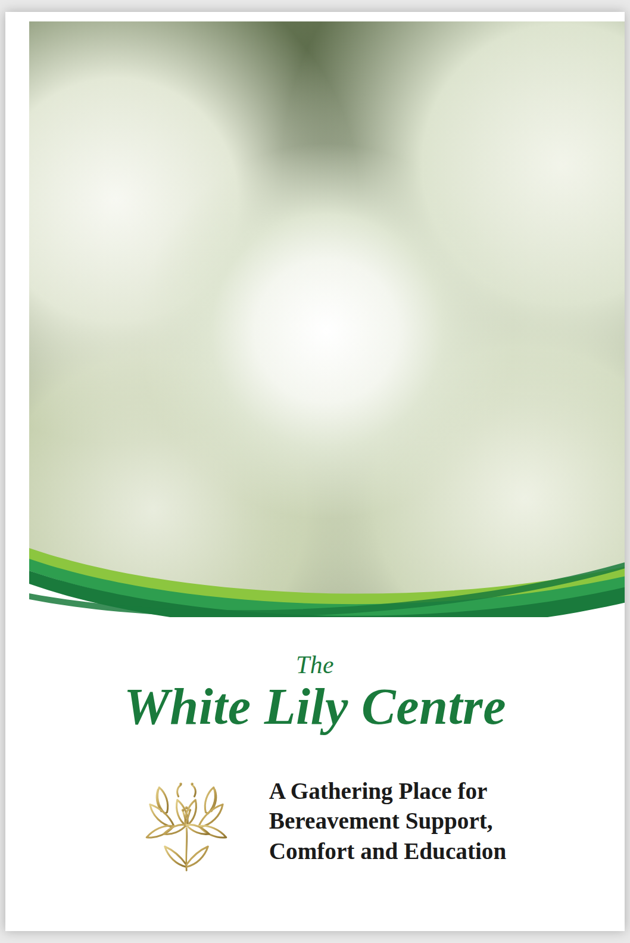The
White Lily Centre
A Gathering Place for
Bereavement Support,
Comfort and Education